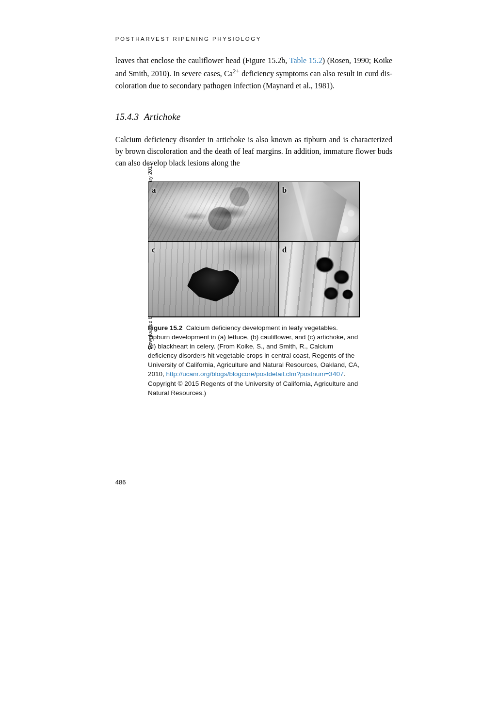Downloaded by [University of California, Davis (CDL)] at 11:54 09 February 2017
Postharvest Ripening Physiology
leaves that enclose the cauliflower head (Figure 15.2b, Table 15.2) (Rosen, 1990; Koike and Smith, 2010). In severe cases, Ca2+ deficiency symptoms can also result in curd discoloration due to secondary pathogen infection (Maynard et al., 1981).
15.4.3 Artichoke
Calcium deficiency disorder in artichoke is also known as tipburn and is characterized by brown discoloration and the death of leaf margins. In addition, immature flower buds can also develop black lesions along the
a
b
c
d
Figure 15.2 Calcium deficiency development in leafy vegetables. Tipburn development in (a) lettuce, (b) cauliflower, and (c) artichoke, and (d) blackheart in celery. (From Koike, S., and Smith, R., Calcium deficiency disorders hit vegetable crops in central coast, Regents of the University of California, Agriculture and Natural Resources, Oakland, CA, 2010, http://ucanr.org/blogs/blogcore/postdetail.cfm?postnum=3407. Copyright © 2015 Regents of the University of California, Agriculture and Natural Resources.)
486